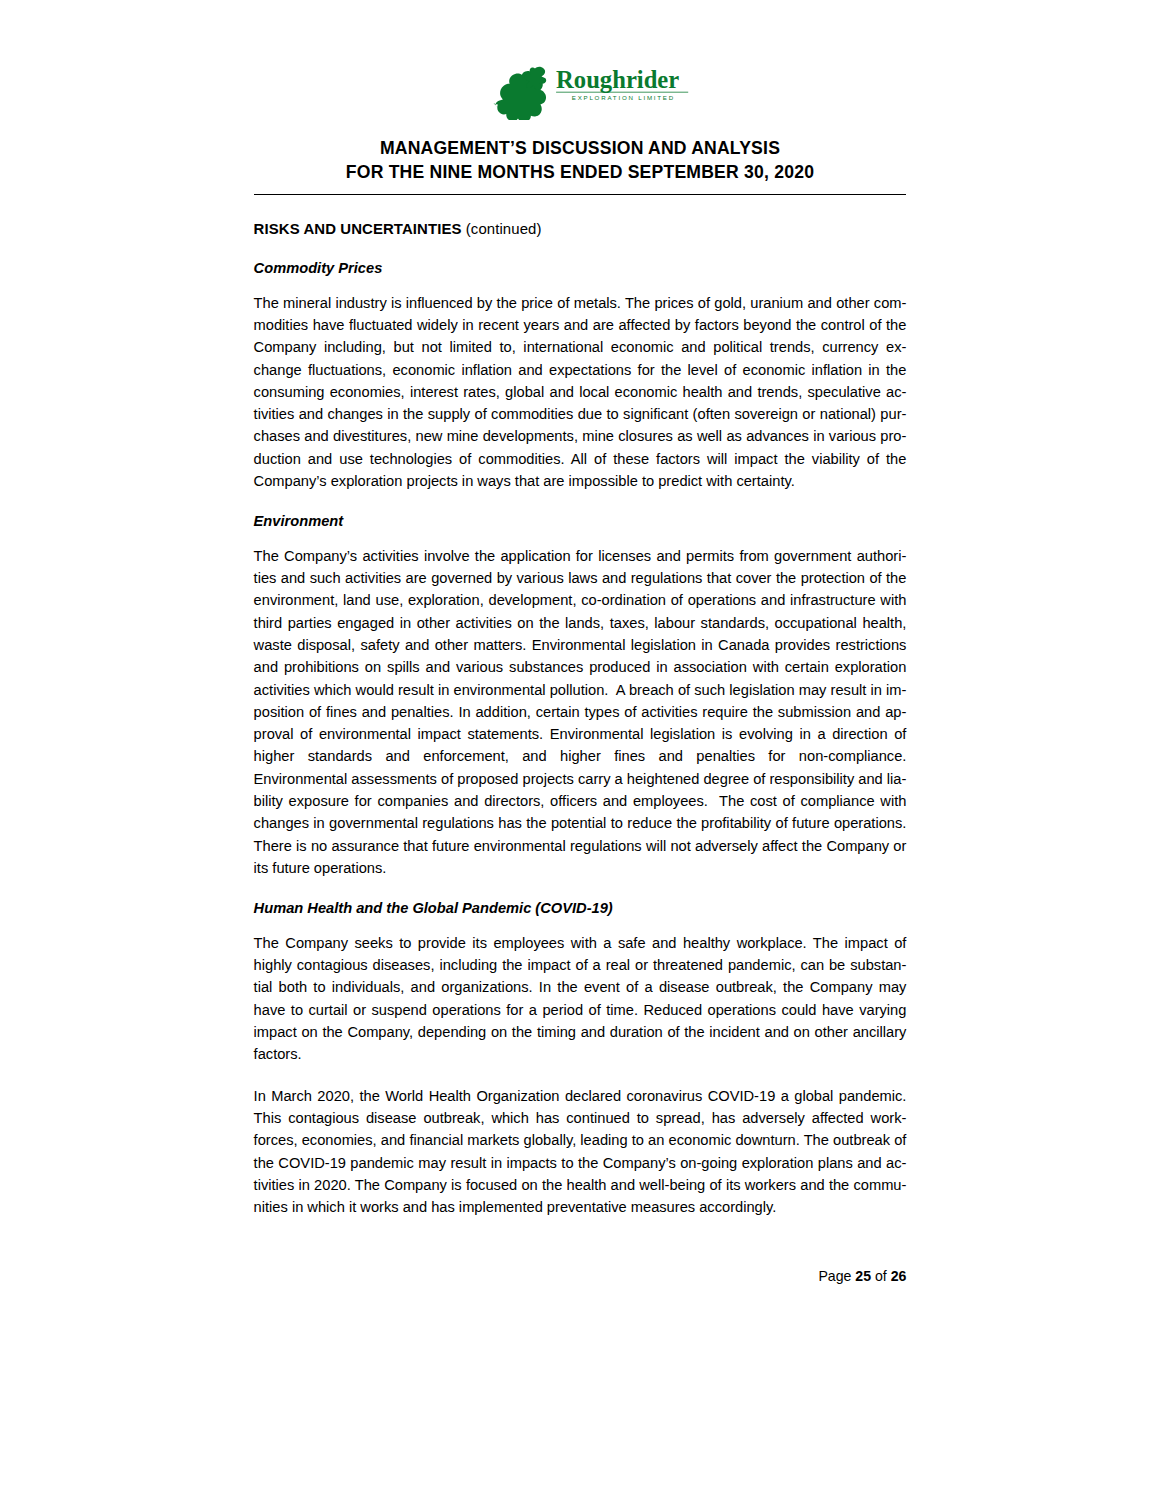Roughrider EXPLORATION LIMITED
MANAGEMENT’S DISCUSSION AND ANALYSIS
FOR THE NINE MONTHS ENDED SEPTEMBER 30, 2020
RISKS AND UNCERTAINTIES (continued)
Commodity Prices
The mineral industry is influenced by the price of metals. The prices of gold, uranium and other commodities have fluctuated widely in recent years and are affected by factors beyond the control of the Company including, but not limited to, international economic and political trends, currency exchange fluctuations, economic inflation and expectations for the level of economic inflation in the consuming economies, interest rates, global and local economic health and trends, speculative activities and changes in the supply of commodities due to significant (often sovereign or national) purchases and divestitures, new mine developments, mine closures as well as advances in various production and use technologies of commodities. All of these factors will impact the viability of the Company’s exploration projects in ways that are impossible to predict with certainty.
Environment
The Company’s activities involve the application for licenses and permits from government authorities and such activities are governed by various laws and regulations that cover the protection of the environment, land use, exploration, development, co-ordination of operations and infrastructure with third parties engaged in other activities on the lands, taxes, labour standards, occupational health, waste disposal, safety and other matters. Environmental legislation in Canada provides restrictions and prohibitions on spills and various substances produced in association with certain exploration activities which would result in environmental pollution. A breach of such legislation may result in imposition of fines and penalties. In addition, certain types of activities require the submission and approval of environmental impact statements. Environmental legislation is evolving in a direction of higher standards and enforcement, and higher fines and penalties for non-compliance. Environmental assessments of proposed projects carry a heightened degree of responsibility and liability exposure for companies and directors, officers and employees. The cost of compliance with changes in governmental regulations has the potential to reduce the profitability of future operations. There is no assurance that future environmental regulations will not adversely affect the Company or its future operations.
Human Health and the Global Pandemic (COVID-19)
The Company seeks to provide its employees with a safe and healthy workplace. The impact of highly contagious diseases, including the impact of a real or threatened pandemic, can be substantial both to individuals, and organizations. In the event of a disease outbreak, the Company may have to curtail or suspend operations for a period of time. Reduced operations could have varying impact on the Company, depending on the timing and duration of the incident and on other ancillary factors.
In March 2020, the World Health Organization declared coronavirus COVID-19 a global pandemic. This contagious disease outbreak, which has continued to spread, has adversely affected workforces, economies, and financial markets globally, leading to an economic downturn. The outbreak of the COVID-19 pandemic may result in impacts to the Company’s on-going exploration plans and activities in 2020. The Company is focused on the health and well-being of its workers and the communities in which it works and has implemented preventative measures accordingly.
Page 25 of 26